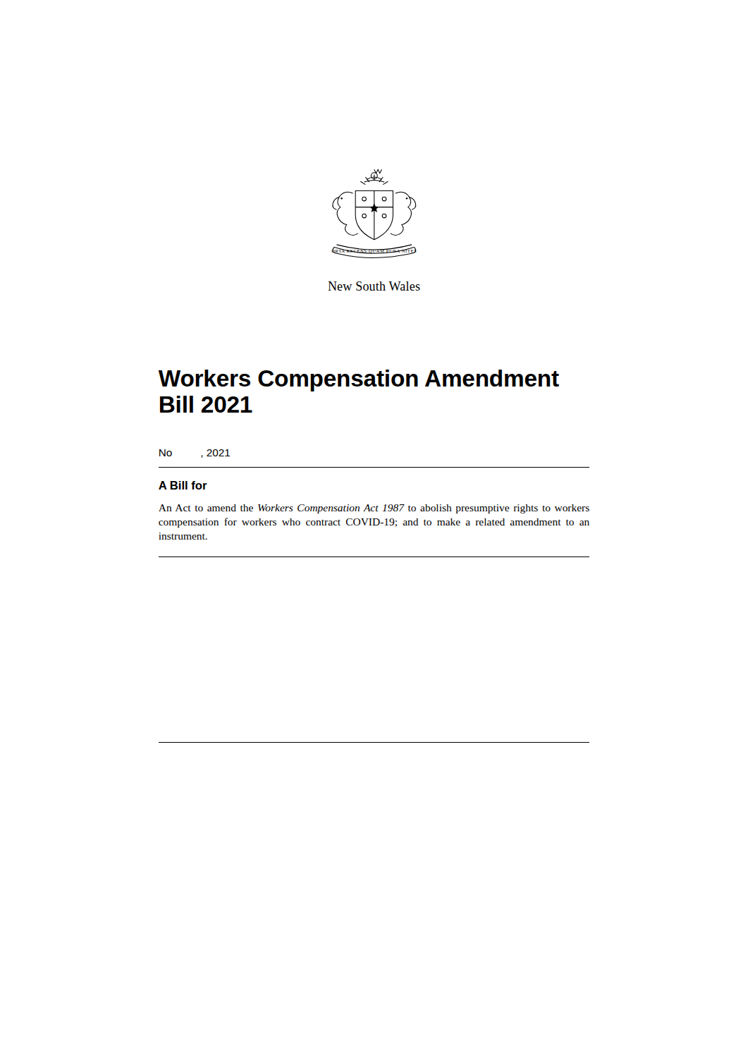ORTA RECENS QUAM PURA NITES
New South Wales
Workers Compensation Amendment Bill 2021
No, 2021
A Bill for
An Act to amend the Workers Compensation Act 1987 to abolish presumptive rights to workers compensation for workers who contract COVID-19; and to make a related amendment to an instrument.